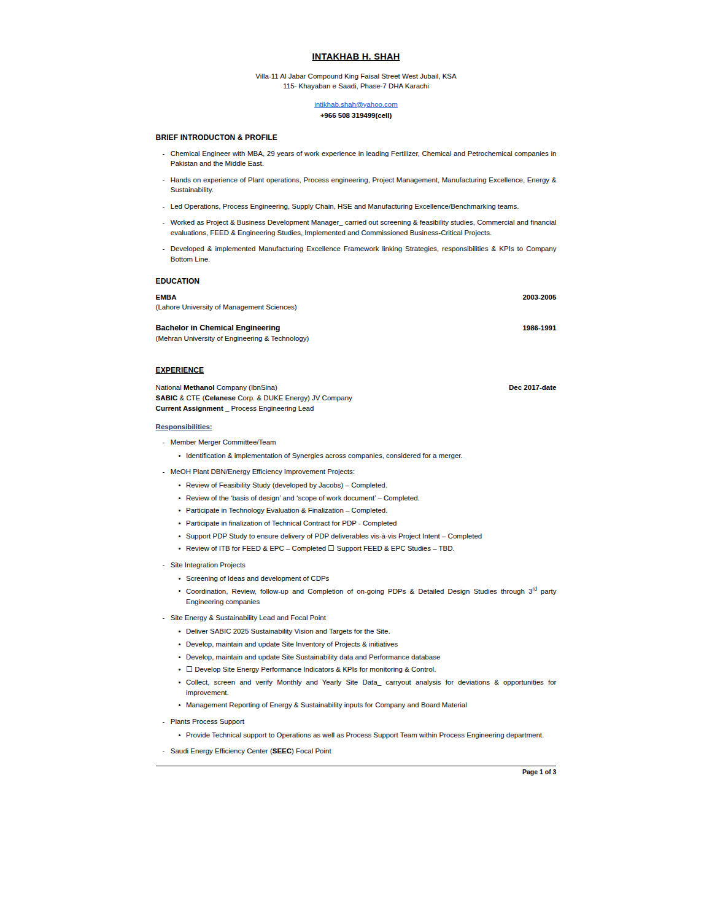INTAKHAB H. SHAH
Villa-11 Al Jabar Compound King Faisal Street West Jubail, KSA
115- Khayaban e Saadi, Phase-7 DHA Karachi
intikhab.shah@yahoo.com
+966 508 319499(cell)
BRIEF INTRODUCTON & PROFILE
Chemical Engineer with MBA, 29 years of work experience in leading Fertilizer, Chemical and Petrochemical companies in Pakistan and the Middle East.
Hands on experience of Plant operations, Process engineering, Project Management, Manufacturing Excellence, Energy & Sustainability.
Led Operations, Process Engineering, Supply Chain, HSE and Manufacturing Excellence/Benchmarking teams.
Worked as Project & Business Development Manager_ carried out screening & feasibility studies, Commercial and financial evaluations, FEED & Engineering Studies, Implemented and Commissioned Business-Critical Projects.
Developed & implemented Manufacturing Excellence Framework linking Strategies, responsibilities & KPIs to Company Bottom Line.
EDUCATION
EMBA 2003-2005
(Lahore University of Management Sciences)
Bachelor in Chemical Engineering 1986-1991
(Mehran University of Engineering & Technology)
EXPERIENCE
National Methanol Company (IbnSina) Dec 2017-date
SABIC & CTE (Celanese Corp. & DUKE Energy) JV Company
Current Assignment _ Process Engineering Lead
Responsibilities:
Member Merger Committee/Team
Identification & implementation of Synergies across companies, considered for a merger.
MeOH Plant DBN/Energy Efficiency Improvement Projects:
Review of Feasibility Study (developed by Jacobs) – Completed.
Review of the ‘basis of design’ and ‘scope of work document’ – Completed.
Participate in Technology Evaluation & Finalization – Completed.
Participate in finalization of Technical Contract for PDP - Completed
Support PDP Study to ensure delivery of PDP deliverables vis-à-vis Project Intent – Completed
Review of ITB for FEED & EPC – Completed ☐ Support FEED & EPC Studies – TBD.
Site Integration Projects
Screening of Ideas and development of CDPs
Coordination, Review, follow-up and Completion of on-going PDPs & Detailed Design Studies through 3rd party Engineering companies
Site Energy & Sustainability Lead and Focal Point
Deliver SABIC 2025 Sustainability Vision and Targets for the Site.
Develop, maintain and update Site Inventory of Projects & initiatives
Develop, maintain and update Site Sustainability data and Performance database
☐ Develop Site Energy Performance Indicators & KPIs for monitoring & Control.
Collect, screen and verify Monthly and Yearly Site Data_ carryout analysis for deviations & opportunities for improvement.
Management Reporting of Energy & Sustainability inputs for Company and Board Material
Plants Process Support
Provide Technical support to Operations as well as Process Support Team within Process Engineering department.
Saudi Energy Efficiency Center (SEEC) Focal Point
Page 1 of 3